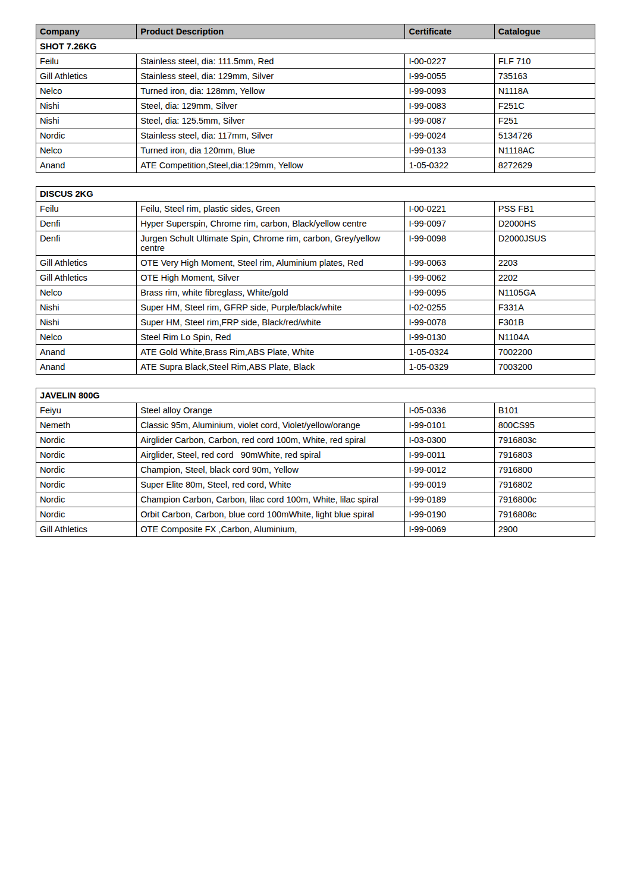| Company | Product Description | Certificate | Catalogue |
| --- | --- | --- | --- |
| SHOT 7.26KG |
| Feilu | Stainless steel, dia: 111.5mm, Red | I-00-0227 | FLF 710 |
| Gill Athletics | Stainless steel, dia: 129mm, Silver | I-99-0055 | 735163 |
| Nelco | Turned iron, dia: 128mm, Yellow | I-99-0093 | N1118A |
| Nishi | Steel, dia: 129mm, Silver | I-99-0083 | F251C |
| Nishi | Steel, dia: 125.5mm, Silver | I-99-0087 | F251 |
| Nordic | Stainless steel, dia: 117mm, Silver | I-99-0024 | 5134726 |
| Nelco | Turned iron, dia 120mm, Blue | I-99-0133 | N1118AC |
| Anand | ATE Competition,Steel,dia:129mm, Yellow | 1-05-0322 | 8272629 |
| DISCUS 2KG |
| Feilu | Feilu, Steel rim, plastic sides, Green | I-00-0221 | PSS FB1 |
| Denfi | Hyper Superspin, Chrome rim, carbon, Black/yellow centre | I-99-0097 | D2000HS |
| Denfi | Jurgen Schult Ultimate Spin, Chrome rim, carbon, Grey/yellow centre | I-99-0098 | D2000JSUS |
| Gill Athletics | OTE Very High Moment, Steel rim, Aluminium plates, Red | I-99-0063 | 2203 |
| Gill Athletics | OTE High Moment, Silver | I-99-0062 | 2202 |
| Nelco | Brass rim, white fibreglass, White/gold | I-99-0095 | N1105GA |
| Nishi | Super HM, Steel rim, GFRP side, Purple/black/white | I-02-0255 | F331A |
| Nishi | Super HM, Steel rim,FRP side, Black/red/white | I-99-0078 | F301B |
| Nelco | Steel Rim Lo Spin, Red | I-99-0130 | N1104A |
| Anand | ATE Gold White,Brass Rim,ABS Plate, White | 1-05-0324 | 7002200 |
| Anand | ATE Supra Black,Steel Rim,ABS Plate, Black | 1-05-0329 | 7003200 |
| JAVELIN 800G |
| Feiyu | Steel alloy Orange | I-05-0336 | B101 |
| Nemeth | Classic 95m, Aluminium, violet cord, Violet/yellow/orange | I-99-0101 | 800CS95 |
| Nordic | Airglider Carbon, Carbon, red cord 100m, White, red spiral | I-03-0300 | 7916803c |
| Nordic | Airglider, Steel, red cord 90mWhite, red spiral | I-99-0011 | 7916803 |
| Nordic | Champion, Steel, black cord 90m, Yellow | I-99-0012 | 7916800 |
| Nordic | Super Elite 80m, Steel, red cord, White | I-99-0019 | 7916802 |
| Nordic | Champion Carbon, Carbon, lilac cord 100m, White, lilac spiral | I-99-0189 | 7916800c |
| Nordic | Orbit Carbon, Carbon, blue cord 100mWhite, light blue spiral | I-99-0190 | 7916808c |
| Gill Athletics | OTE Composite FX ,Carbon, Aluminium, | I-99-0069 | 2900 |